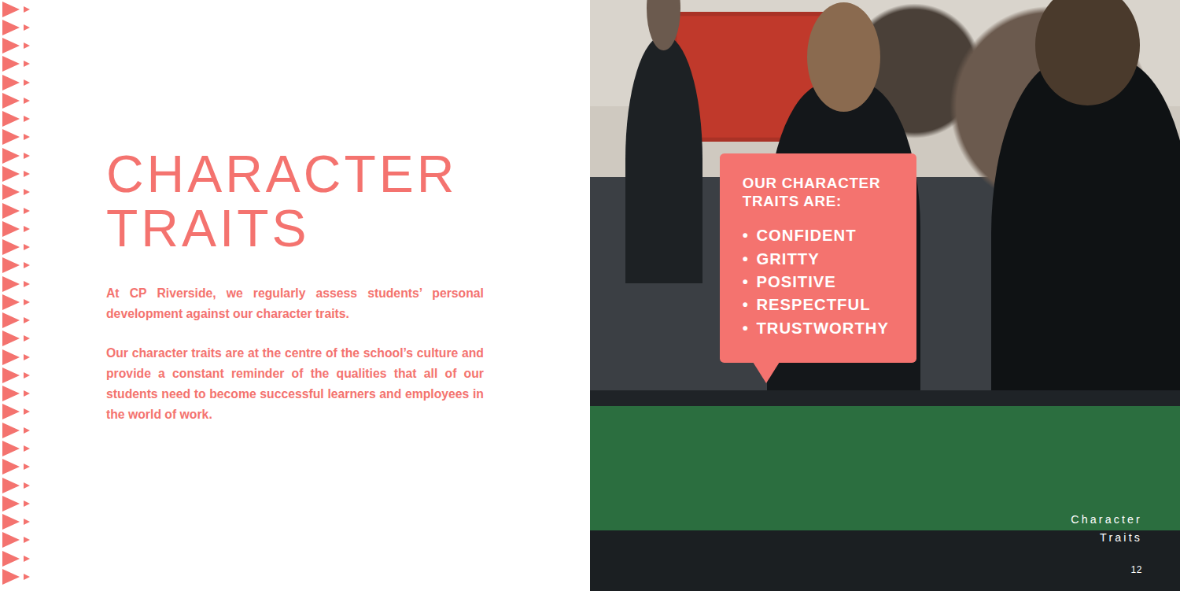Character
Traits
At CP Riverside, we regularly assess students’ personal development against our character traits.
Our character traits are at the centre of the school’s culture and provide a constant reminder of the qualities that all of our students need to become successful learners and employees in the world of work.
Our character
traits are:
Confident
Gritty
Positive
Respectful
Trustworthy
Character
Traits
12